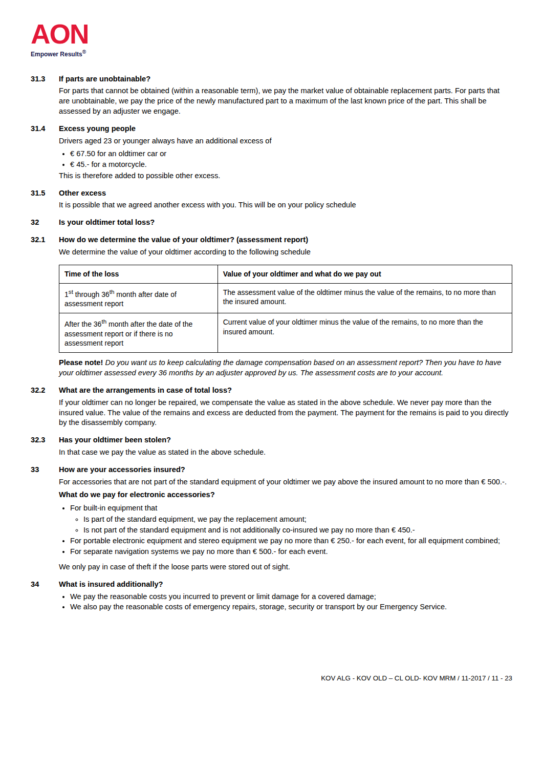AON
Empower Results®
31.3 If parts are unobtainable?
For parts that cannot be obtained (within a reasonable term), we pay the market value of obtainable replacement parts. For parts that are unobtainable, we pay the price of the newly manufactured part to a maximum of the last known price of the part. This shall be assessed by an adjuster we engage.
31.4 Excess young people
Drivers aged 23 or younger always have an additional excess of
€ 67.50 for an oldtimer car or
€ 45.- for a motorcycle.
This is therefore added to possible other excess.
31.5 Other excess
It is possible that we agreed another excess with you. This will be on your policy schedule
32 Is your oldtimer total loss?
32.1 How do we determine the value of your oldtimer? (assessment report)
We determine the value of your oldtimer according to the following schedule
| Time of the loss | Value of your oldtimer and what do we pay out |
| --- | --- |
| 1 st through 36 th month after date of assessment report | The assessment value of the oldtimer minus the value of the remains, to no more than the insured amount. |
| After the 36 th month after the date of the assessment report or if there is no assessment report | Current value of your oldtimer minus the value of the remains, to no more than the insured amount. |
Please note! Do you want us to keep calculating the damage compensation based on an assessment report? Then you have to have your oldtimer assessed every 36 months by an adjuster approved by us. The assessment costs are to your account.
32.2 What are the arrangements in case of total loss?
If your oldtimer can no longer be repaired, we compensate the value as stated in the above schedule. We never pay more than the insured value. The value of the remains and excess are deducted from the payment. The payment for the remains is paid to you directly by the disassembly company.
32.3 Has your oldtimer been stolen?
In that case we pay the value as stated in the above schedule.
33 How are your accessories insured?
For accessories that are not part of the standard equipment of your oldtimer we pay above the insured amount to no more than € 500.-.
What do we pay for electronic accessories?
For built-in equipment that
Is part of the standard equipment, we pay the replacement amount;
Is not part of the standard equipment and is not additionally co-insured we pay no more than € 450.-
For portable electronic equipment and stereo equipment we pay no more than € 250.- for each event, for all equipment combined;
For separate navigation systems we pay no more than € 500.- for each event.
We only pay in case of theft if the loose parts were stored out of sight.
34 What is insured additionally?
We pay the reasonable costs you incurred to prevent or limit damage for a covered damage;
We also pay the reasonable costs of emergency repairs, storage, security or transport by our Emergency Service.
KOV ALG - KOV OLD – CL OLD- KOV MRM / 11-2017 / 11 - 23